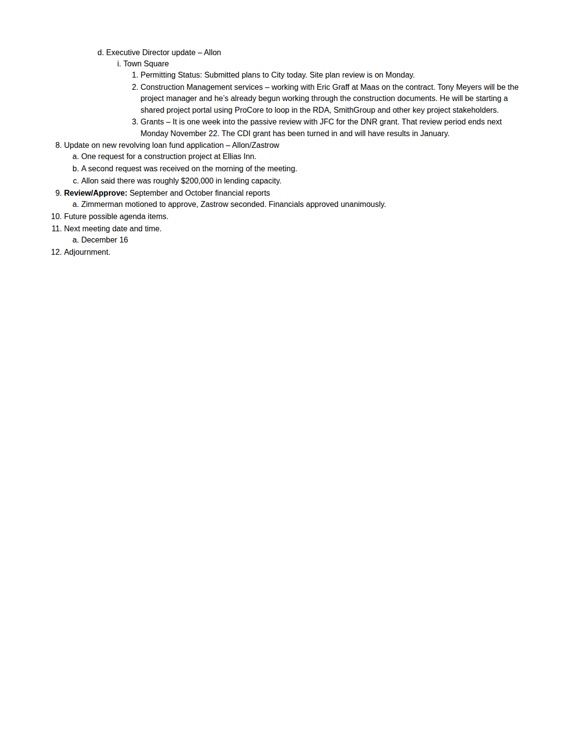Executive Director update – Allon
Town Square
Permitting Status: Submitted plans to City today. Site plan review is on Monday.
Construction Management services – working with Eric Graff at Maas on the contract. Tony Meyers will be the project manager and he’s already begun working through the construction documents. He will be starting a shared project portal using ProCore to loop in the RDA, SmithGroup and other key project stakeholders.
Grants – It is one week into the passive review with JFC for the DNR grant. That review period ends next Monday November 22. The CDI grant has been turned in and will have results in January.
Update on new revolving loan fund application – Allon/Zastrow
One request for a construction project at Ellias Inn.
A second request was received on the morning of the meeting.
Allon said there was roughly $200,000 in lending capacity.
Review/Approve: September and October financial reports
Zimmerman motioned to approve, Zastrow seconded. Financials approved unanimously.
Future possible agenda items.
Next meeting date and time.
December 16
Adjournment.